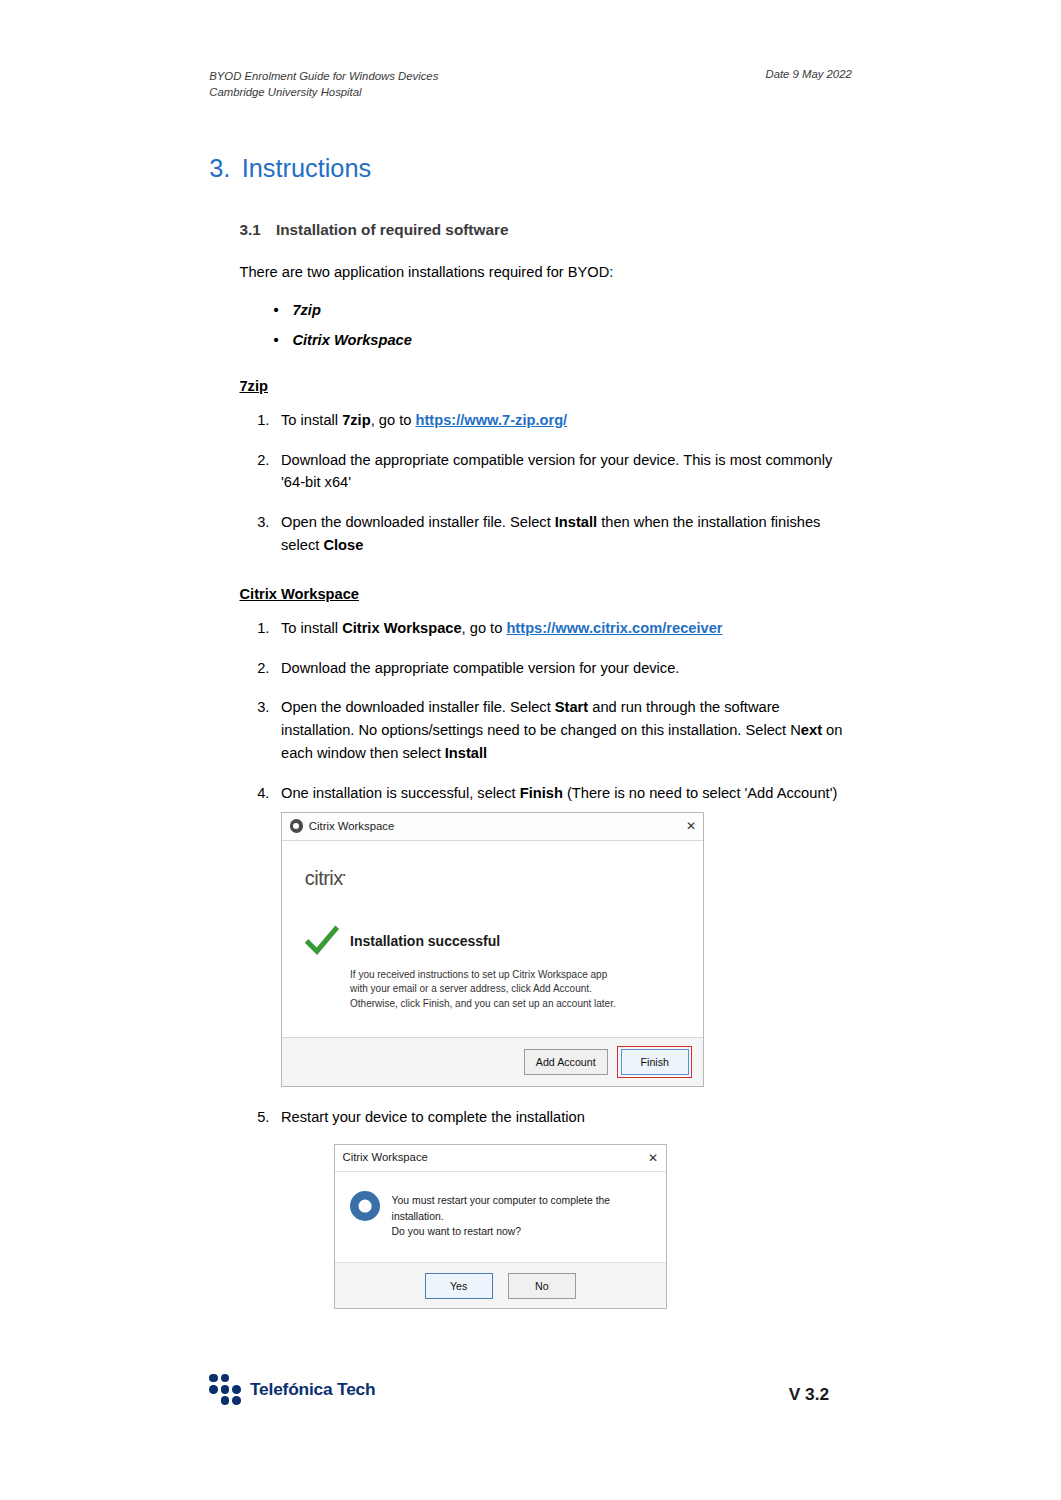BYOD Enrolment Guide for Windows Devices
Cambridge University Hospital
Date 9 May 2022
3. Instructions
3.1 Installation of required software
There are two application installations required for BYOD:
7zip
Citrix Workspace
7zip
To install 7zip, go to https://www.7-zip.org/
Download the appropriate compatible version for your device. This is most commonly '64-bit x64'
Open the downloaded installer file. Select Install then when the installation finishes select Close
Citrix Workspace
To install Citrix Workspace, go to https://www.citrix.com/receiver
Download the appropriate compatible version for your device.
Open the downloaded installer file. Select Start and run through the software installation. No options/settings need to be changed on this installation. Select Next on each window then select Install
One installation is successful, select Finish (There is no need to select 'Add Account')
Citrix Workspace
✕
citrix•
Installation successful
If you received instructions to set up Citrix Workspace app
with your email or a server address, click Add Account.
Otherwise, click Finish, and you can set up an account later.
Add Account
Finish
Restart your device to complete the installation
Citrix Workspace
✕
You must restart your computer to complete the installation.
Do you want to restart now?
Yes
No
Telefónica Tech
V 3.2